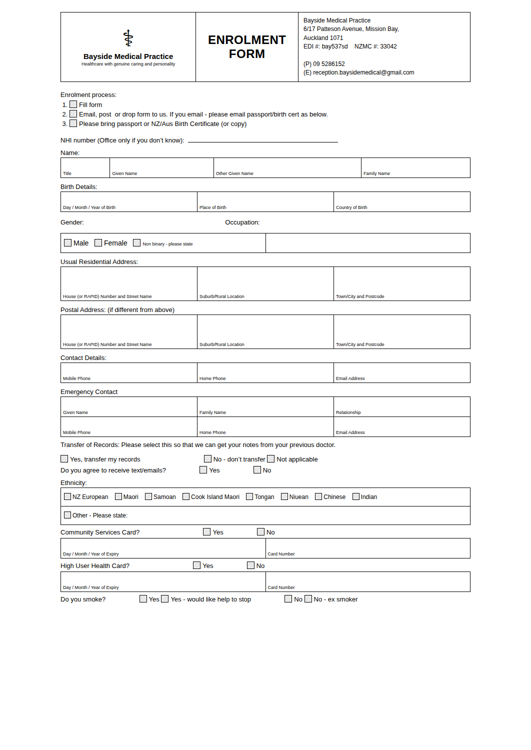| ⚕ Bayside Medical Practice Healthcare with genuine caring and personality | ENROLMENT FORM | Bayside Medical Practice 6/17 Patteson Avenue, Mission Bay, Auckland 1071 EDI #: bay537sd NZMC #: 33042 (P) 09 5286152 (E) reception.baysidemedical@gmail.com |
Enrolment process:
Fill form
Email, post or drop form to us. If you email - please email passport/birth cert as below.
Please bring passport or NZ/Aus Birth Certificate (or copy)
NHI number (Office only if you don’t know):
Name:
| Title | Given Name | Other Given Name | Family Name |
Birth Details:
| Day / Month / Year of Birth | Place of Birth | Country of Birth |
| Gender: | Occupation: |
| Male Female Non binary - please state | |
Usual Residential Address:
| House (or RAPID) Number and Street Name | Suburb/Rural Location | Town/City and Postcode |
Postal Address: (if different from above)
| House (or RAPID) Number and Street Name | Suburb/Rural Location | Town/City and Postcode |
Contact Details:
| Mobile Phone | Home Phone | Email Address |
Emergency Contact
| Given Name | Family Name | Relationship |
| Mobile Phone | Home Phone | Email Address |
Transfer of Records: Please select this so that we can get your notes from your previous doctor.
Yes, transfer my records No - don’t transfer Not applicable
Do you agree to receive text/emails? Yes No
Ethnicity:
| NZ European Maori Samoan Cook Island Maori Tongan Niuean Chinese Indian |
| Other - Please state: |
Community Services Card? Yes No
| Day / Month / Year of Expiry | Card Number |
High User Health Card? Yes No
| Day / Month / Year of Expiry | Card Number |
Do you smoke? Yes Yes - would like help to stop No No - ex smoker